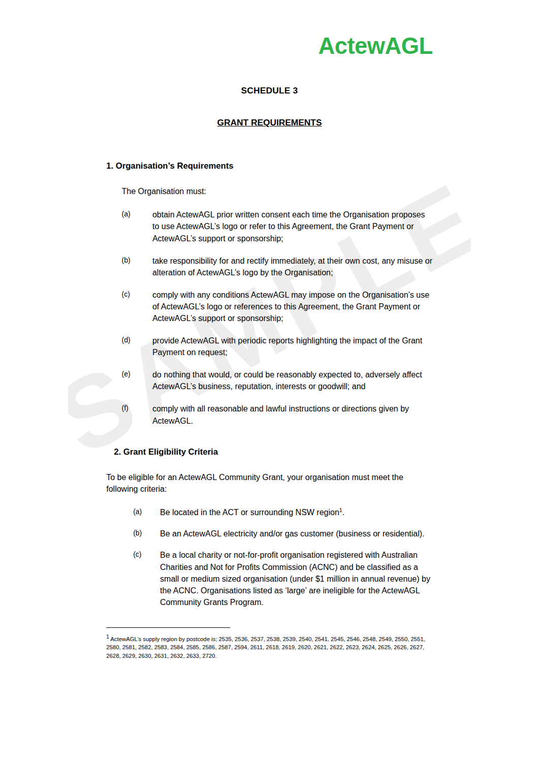SAMPLE
ActewAGL
SCHEDULE 3
GRANT REQUIREMENTS
1. Organisation’s Requirements
The Organisation must:
obtain ActewAGL prior written consent each time the Organisation proposes to use ActewAGL’s logo or refer to this Agreement, the Grant Payment or ActewAGL’s support or sponsorship;
take responsibility for and rectify immediately, at their own cost, any misuse or alteration of ActewAGL’s logo by the Organisation;
comply with any conditions ActewAGL may impose on the Organisation’s use of ActewAGL’s logo or references to this Agreement, the Grant Payment or ActewAGL’s support or sponsorship;
provide ActewAGL with periodic reports highlighting the impact of the Grant Payment on request;
do nothing that would, or could be reasonably expected to, adversely affect ActewAGL’s business, reputation, interests or goodwill; and
comply with all reasonable and lawful instructions or directions given by ActewAGL.
2. Grant Eligibility Criteria
To be eligible for an ActewAGL Community Grant, your organisation must meet the following criteria:
Be located in the ACT or surrounding NSW region1.
Be an ActewAGL electricity and/or gas customer (business or residential).
Be a local charity or not-for-profit organisation registered with Australian Charities and Not for Profits Commission (ACNC) and be classified as a small or medium sized organisation (under $1 million in annual revenue) by the ACNC. Organisations listed as ‘large’ are ineligible for the ActewAGL Community Grants Program.
1 ActewAGL’s supply region by postcode is; 2535, 2536, 2537, 2538, 2539, 2540, 2541, 2545, 2546, 2548, 2549, 2550, 2551, 2580, 2581, 2582, 2583, 2584, 2585, 2586, 2587, 2594, 2611, 2618, 2619, 2620, 2621, 2622, 2623, 2624, 2625, 2626, 2627, 2628, 2629, 2630, 2631, 2632, 2633, 2720.